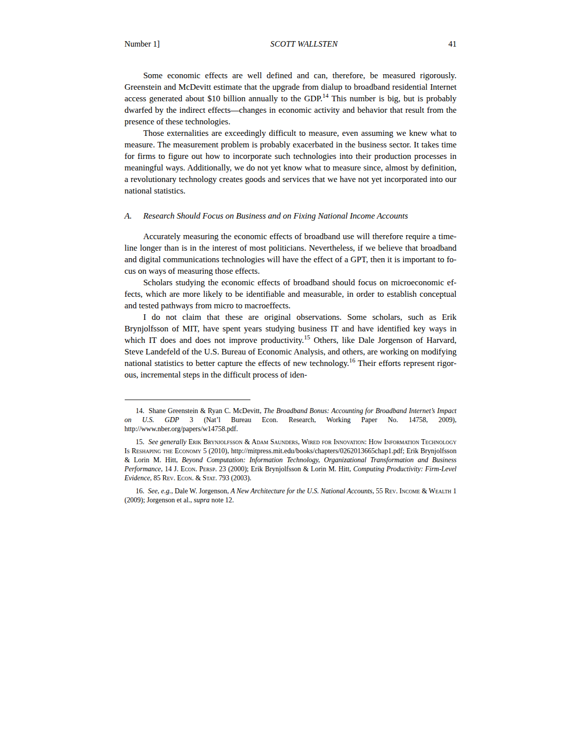Number 1] SCOTT WALLSTEN 41
Some economic effects are well defined and can, therefore, be measured rigorously. Greenstein and McDevitt estimate that the upgrade from dialup to broadband residential Internet access generated about $10 billion annually to the GDP.14 This number is big, but is probably dwarfed by the indirect effects—changes in economic activity and behavior that result from the presence of these technologies.
Those externalities are exceedingly difficult to measure, even assuming we knew what to measure. The measurement problem is probably exacerbated in the business sector. It takes time for firms to figure out how to incorporate such technologies into their production processes in meaningful ways. Additionally, we do not yet know what to measure since, almost by definition, a revolutionary technology creates goods and services that we have not yet incorporated into our national statistics.
A. Research Should Focus on Business and on Fixing National Income Accounts
Accurately measuring the economic effects of broadband use will therefore require a timeline longer than is in the interest of most politicians. Nevertheless, if we believe that broadband and digital communications technologies will have the effect of a GPT, then it is important to focus on ways of measuring those effects.
Scholars studying the economic effects of broadband should focus on microeconomic effects, which are more likely to be identifiable and measurable, in order to establish conceptual and tested pathways from micro to macroeffects.
I do not claim that these are original observations. Some scholars, such as Erik Brynjolfsson of MIT, have spent years studying business IT and have identified key ways in which IT does and does not improve productivity.15 Others, like Dale Jorgenson of Harvard, Steve Landefeld of the U.S. Bureau of Economic Analysis, and others, are working on modifying national statistics to better capture the effects of new technology.16 Their efforts represent rigorous, incremental steps in the difficult process of iden-
14. Shane Greenstein & Ryan C. McDevitt, The Broadband Bonus: Accounting for Broadband Internet’s Impact on U.S. GDP 3 (Nat’l Bureau Econ. Research, Working Paper No. 14758, 2009), http://www.nber.org/papers/w14758.pdf.
15. See generally Erik Brynjolfsson & Adam Saunders, Wired for Innovation: How Information Technology Is Reshaping the Economy 5 (2010), http://mitpress.mit.edu/books/chapters/0262013665chap1.pdf; Erik Brynjolfsson & Lorin M. Hitt, Beyond Computation: Information Technology, Organizational Transformation and Business Performance, 14 J. Econ. Persp. 23 (2000); Erik Brynjolfsson & Lorin M. Hitt, Computing Productivity: Firm-Level Evidence, 85 Rev. Econ. & Stat. 793 (2003).
16. See, e.g., Dale W. Jorgenson, A New Architecture for the U.S. National Accounts, 55 Rev. Income & Wealth 1 (2009); Jorgenson et al., supra note 12.